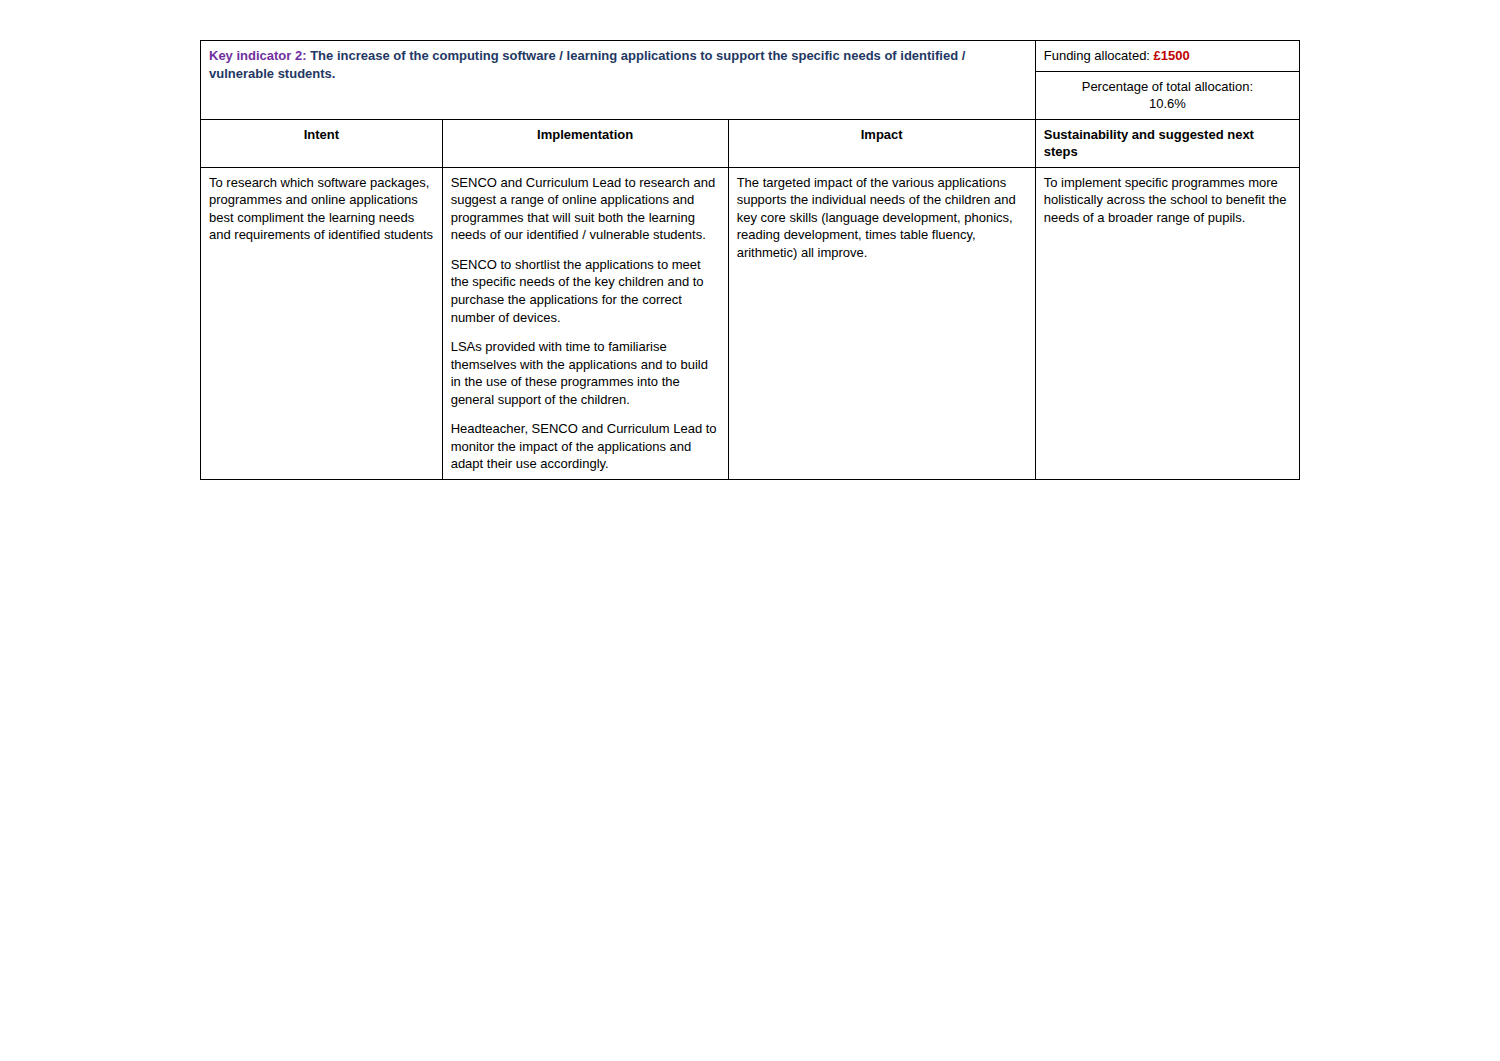| Key indicator 2: The increase of the computing software / learning applications to support the specific needs of identified / vulnerable students. | Funding allocated: £1500 |
| Percentage of total allocation: 10.6% |
| Intent | Implementation | Impact | Sustainability and suggested next steps |
| To research which software packages, programmes and online applications best compliment the learning needs and requirements of identified students | SENCO and Curriculum Lead to research and suggest a range of online applications and programmes that will suit both the learning needs of our identified / vulnerable students. SENCO to shortlist the applications to meet the specific needs of the key children and to purchase the applications for the correct number of devices. LSAs provided with time to familiarise themselves with the applications and to build in the use of these programmes into the general support of the children. Headteacher, SENCO and Curriculum Lead to monitor the impact of the applications and adapt their use accordingly. | The targeted impact of the various applications supports the individual needs of the children and key core skills (language development, phonics, reading development, times table fluency, arithmetic) all improve. | To implement specific programmes more holistically across the school to benefit the needs of a broader range of pupils. |